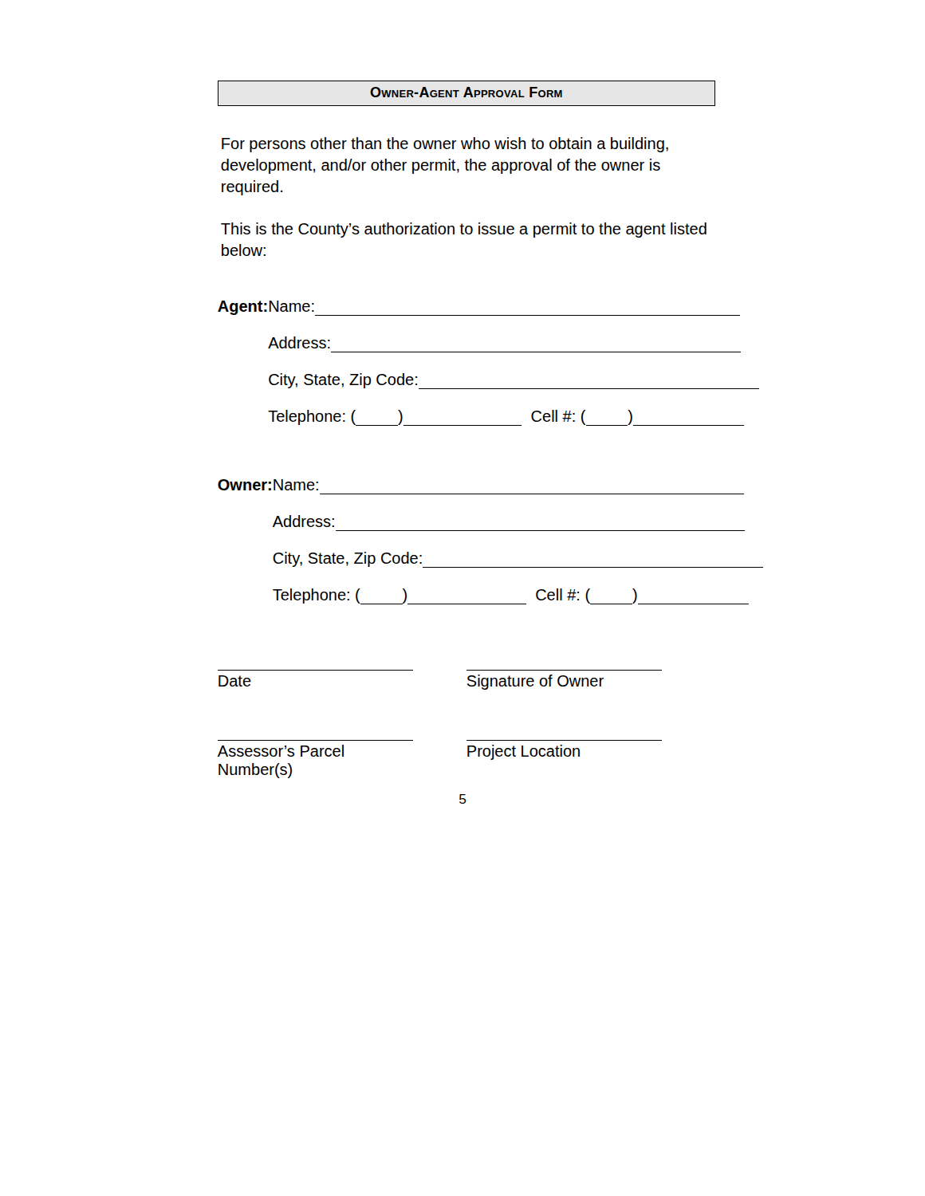Owner-Agent Approval Form
For persons other than the owner who wish to obtain a building, development, and/or other permit, the approval of the owner is required.
This is the County’s authorization to issue a permit to the agent listed below:
| Agent: | Name: |
| | Address: |
| | City, State, Zip Code: |
| | Telephone: ( ) Cell #: ( ) |
| Owner: | Name: |
| | Address: |
| | City, State, Zip Code: |
| | Telephone: ( ) Cell #: ( ) |
| Date | Signature of Owner |
| Assessor’s Parcel Number(s) | Project Location |
5